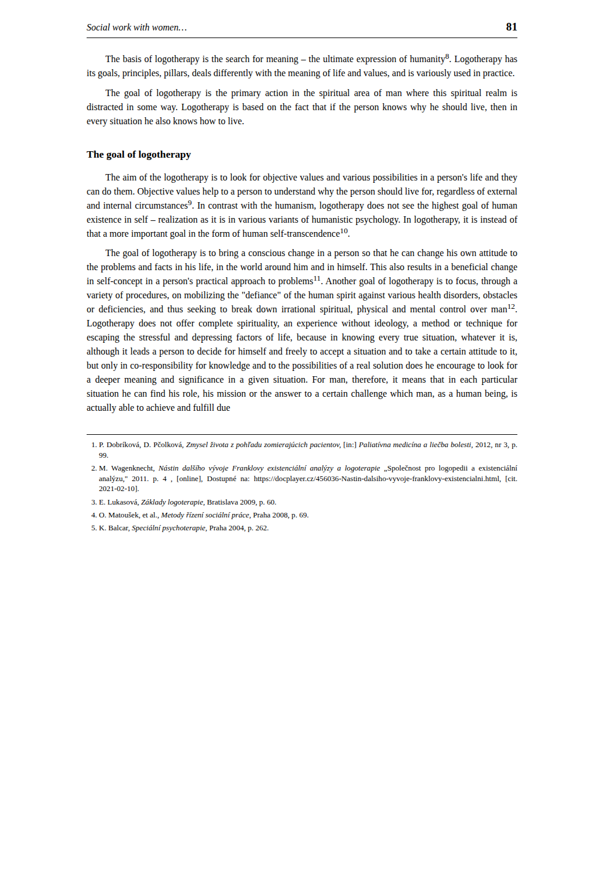Social work with women… 81
The basis of logotherapy is the search for meaning – the ultimate expression of humanity8. Logotherapy has its goals, principles, pillars, deals differently with the meaning of life and values, and is variously used in practice.
The goal of logotherapy is the primary action in the spiritual area of man where this spiritual realm is distracted in some way. Logotherapy is based on the fact that if the person knows why he should live, then in every situation he also knows how to live.
The goal of logotherapy
The aim of the logotherapy is to look for objective values and various possibilities in a person's life and they can do them. Objective values help to a person to understand why the person should live for, regardless of external and internal circumstances9. In contrast with the humanism, logotherapy does not see the highest goal of human existence in self – realization as it is in various variants of humanistic psychology. In logotherapy, it is instead of that a more important goal in the form of human self-transcendence10.
The goal of logotherapy is to bring a conscious change in a person so that he can change his own attitude to the problems and facts in his life, in the world around him and in himself. This also results in a beneficial change in self-concept in a person's practical approach to problems11. Another goal of logotherapy is to focus, through a variety of procedures, on mobilizing the "defiance" of the human spirit against various health disorders, obstacles or deficiencies, and thus seeking to break down irrational spiritual, physical and mental control over man12. Logotherapy does not offer complete spirituality, an experience without ideology, a method or technique for escaping the stressful and depressing factors of life, because in knowing every true situation, whatever it is, although it leads a person to decide for himself and freely to accept a situation and to take a certain attitude to it, but only in co-responsibility for knowledge and to the possibilities of a real solution does he encourage to look for a deeper meaning and significance in a given situation. For man, therefore, it means that in each particular situation he can find his role, his mission or the answer to a certain challenge which man, as a human being, is actually able to achieve and fulfill due
P. Dobríková, D. Pčolková, Zmysel života z pohľadu zomierajúcich pacientov, [in:] Paliatívna medicína a liečba bolesti, 2012, nr 3, p. 99.
M. Wagenknecht, Nástin dalšího vývoje Franklovy existenciální analýzy a logoterapie „Společnost pro logopedii a existenciální analýzu," 2011. p. 4 , [online], Dostupné na: https://docplayer.cz/456036-Nastin-dalsiho-vyvoje-franklovy-existencialni.html, [cit. 2021-02-10].
E. Lukasová, Základy logoterapie, Bratislava 2009, p. 60.
O. Matoušek, et al., Metody řízení sociální práce, Praha 2008, p. 69.
K. Balcar, Speciální psychoterapie, Praha 2004, p. 262.